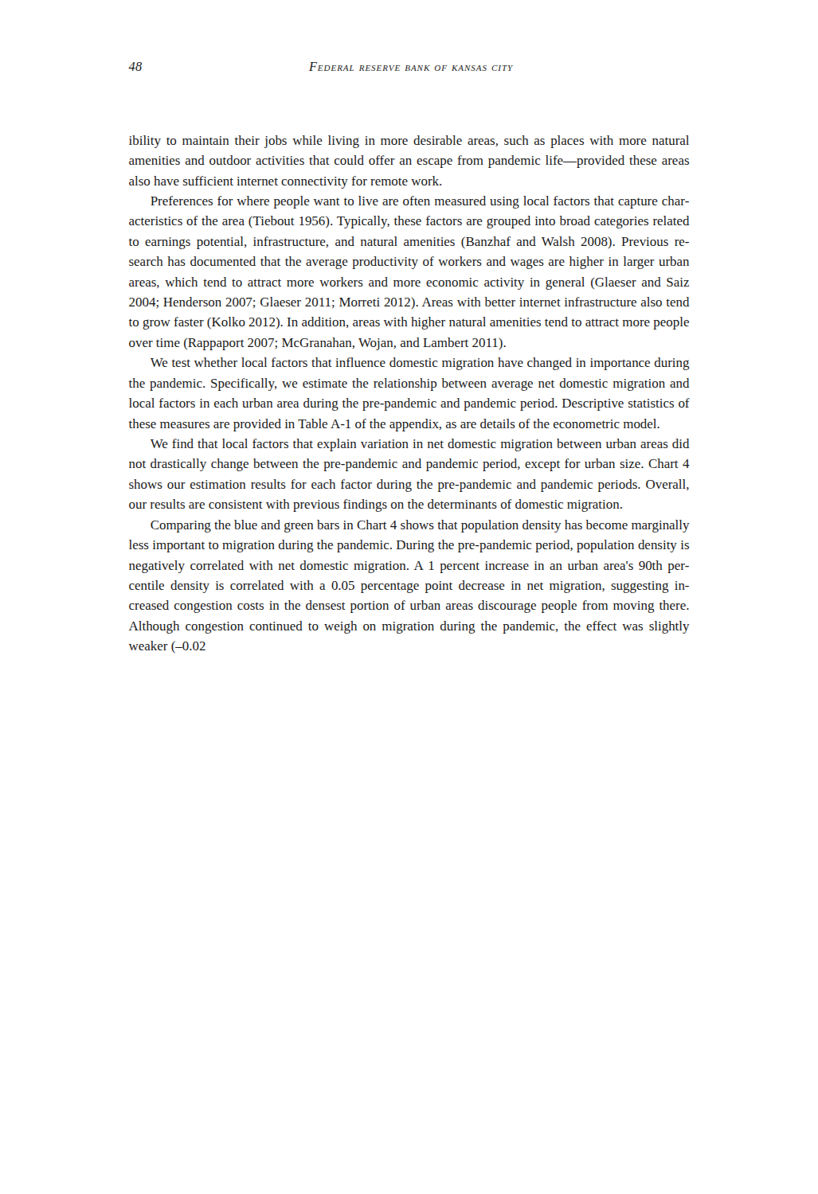48 Federal Reserve Bank of Kansas City
ibility to maintain their jobs while living in more desirable areas, such as places with more natural amenities and outdoor activities that could offer an escape from pandemic life—provided these areas also have sufficient internet connectivity for remote work.
Preferences for where people want to live are often measured using local factors that capture characteristics of the area (Tiebout 1956). Typically, these factors are grouped into broad categories related to earnings potential, infrastructure, and natural amenities (Banzhaf and Walsh 2008). Previous research has documented that the average productivity of workers and wages are higher in larger urban areas, which tend to attract more workers and more economic activity in general (Glaeser and Saiz 2004; Henderson 2007; Glaeser 2011; Morreti 2012). Areas with better internet infrastructure also tend to grow faster (Kolko 2012). In addition, areas with higher natural amenities tend to attract more people over time (Rappaport 2007; McGranahan, Wojan, and Lambert 2011).
We test whether local factors that influence domestic migration have changed in importance during the pandemic. Specifically, we estimate the relationship between average net domestic migration and local factors in each urban area during the pre-pandemic and pandemic period. Descriptive statistics of these measures are provided in Table A-1 of the appendix, as are details of the econometric model.
We find that local factors that explain variation in net domestic migration between urban areas did not drastically change between the pre-pandemic and pandemic period, except for urban size. Chart 4 shows our estimation results for each factor during the pre-pandemic and pandemic periods. Overall, our results are consistent with previous findings on the determinants of domestic migration.
Comparing the blue and green bars in Chart 4 shows that population density has become marginally less important to migration during the pandemic. During the pre-pandemic period, population density is negatively correlated with net domestic migration. A 1 percent increase in an urban area's 90th percentile density is correlated with a 0.05 percentage point decrease in net migration, suggesting increased congestion costs in the densest portion of urban areas discourage people from moving there. Although congestion continued to weigh on migration during the pandemic, the effect was slightly weaker (–0.02